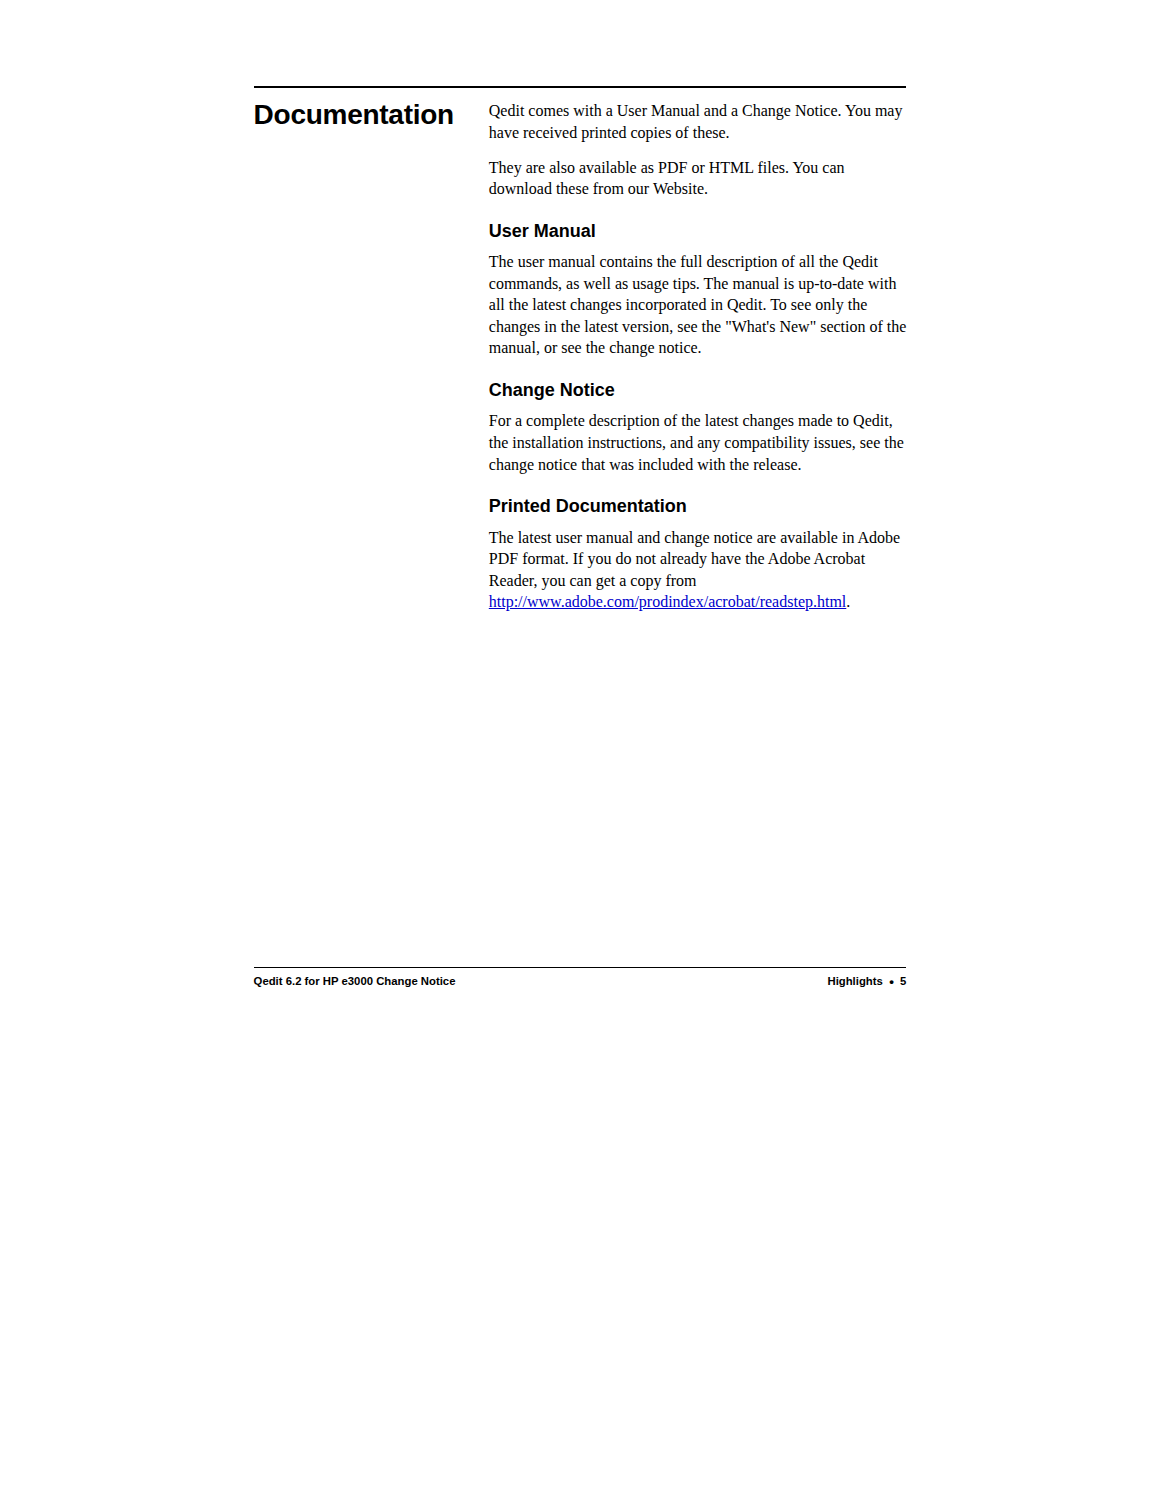Documentation
Qedit comes with a User Manual and a Change Notice. You may have received printed copies of these.
They are also available as PDF or HTML files. You can download these from our Website.
User Manual
The user manual contains the full description of all the Qedit commands, as well as usage tips. The manual is up-to-date with all the latest changes incorporated in Qedit. To see only the changes in the latest version, see the "What's New" section of the manual, or see the change notice.
Change Notice
For a complete description of the latest changes made to Qedit, the installation instructions, and any compatibility issues, see the change notice that was included with the release.
Printed Documentation
The latest user manual and change notice are available in Adobe PDF format. If you do not already have the Adobe Acrobat Reader, you can get a copy from http://www.adobe.com/prodindex/acrobat/readstep.html.
Qedit 6.2 for HP e3000 Change Notice
Highlights • 5